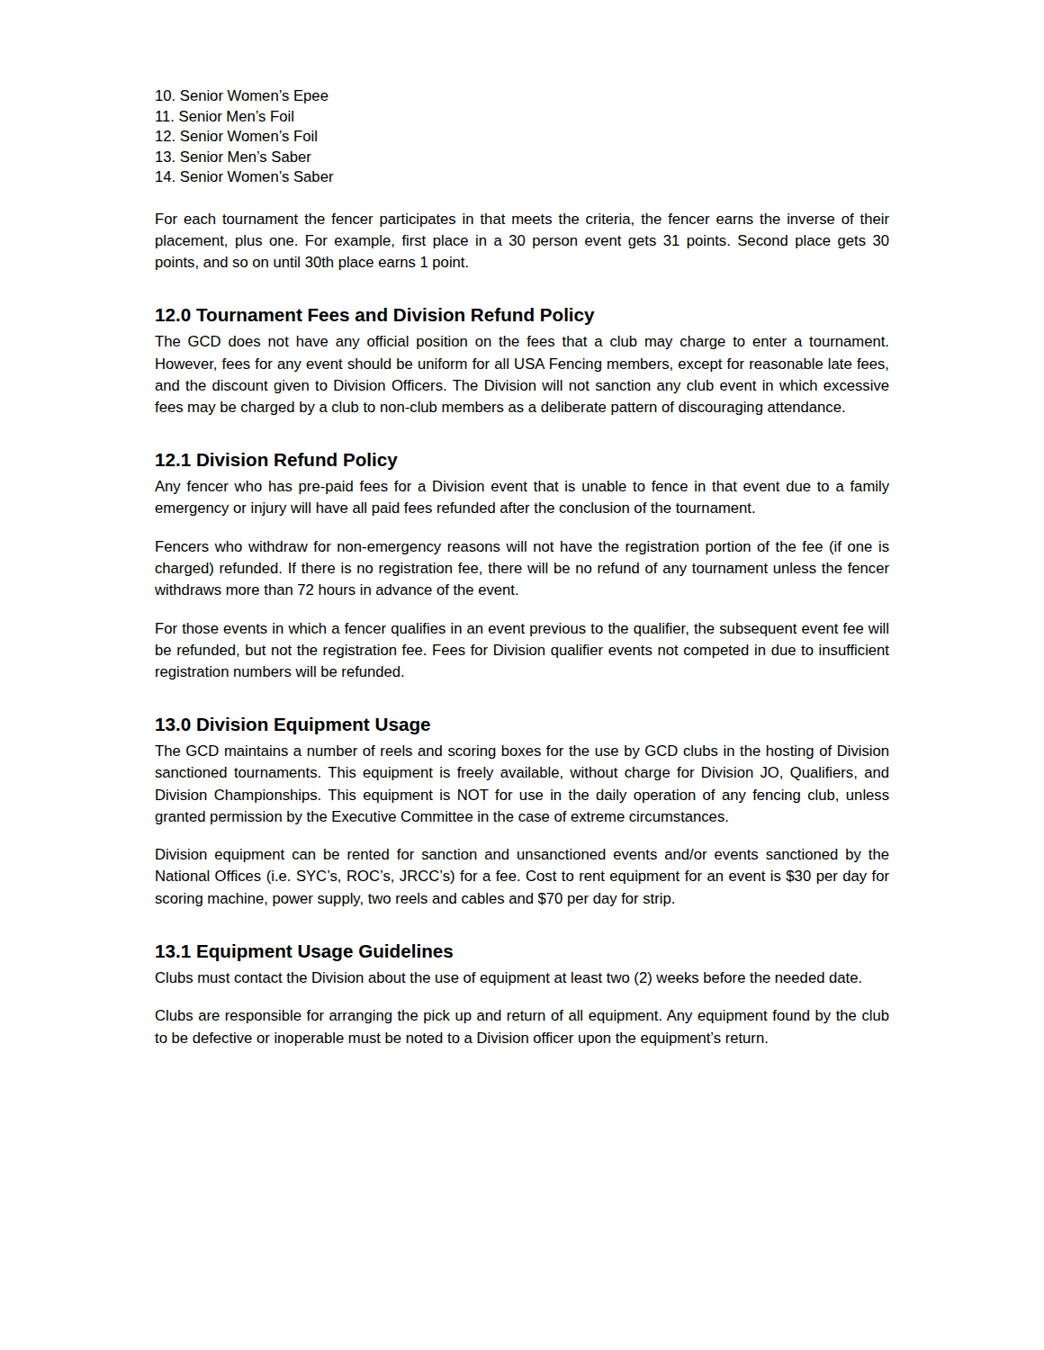10. Senior Women’s Epee
11. Senior Men’s Foil
12. Senior Women’s Foil
13. Senior Men’s Saber
14. Senior Women’s Saber
For each tournament the fencer participates in that meets the criteria, the fencer earns the inverse of their placement, plus one. For example, first place in a 30 person event gets 31 points. Second place gets 30 points, and so on until 30th place earns 1 point.
12.0 Tournament Fees and Division Refund Policy
The GCD does not have any official position on the fees that a club may charge to enter a tournament. However, fees for any event should be uniform for all USA Fencing members, except for reasonable late fees, and the discount given to Division Officers. The Division will not sanction any club event in which excessive fees may be charged by a club to non-club members as a deliberate pattern of discouraging attendance.
12.1 Division Refund Policy
Any fencer who has pre-paid fees for a Division event that is unable to fence in that event due to a family emergency or injury will have all paid fees refunded after the conclusion of the tournament.
Fencers who withdraw for non-emergency reasons will not have the registration portion of the fee (if one is charged) refunded. If there is no registration fee, there will be no refund of any tournament unless the fencer withdraws more than 72 hours in advance of the event.
For those events in which a fencer qualifies in an event previous to the qualifier, the subsequent event fee will be refunded, but not the registration fee. Fees for Division qualifier events not competed in due to insufficient registration numbers will be refunded.
13.0 Division Equipment Usage
The GCD maintains a number of reels and scoring boxes for the use by GCD clubs in the hosting of Division sanctioned tournaments. This equipment is freely available, without charge for Division JO, Qualifiers, and Division Championships. This equipment is NOT for use in the daily operation of any fencing club, unless granted permission by the Executive Committee in the case of extreme circumstances.
Division equipment can be rented for sanction and unsanctioned events and/or events sanctioned by the National Offices (i.e. SYC’s, ROC’s, JRCC’s) for a fee. Cost to rent equipment for an event is $30 per day for scoring machine, power supply, two reels and cables and $70 per day for strip.
13.1 Equipment Usage Guidelines
Clubs must contact the Division about the use of equipment at least two (2) weeks before the needed date.
Clubs are responsible for arranging the pick up and return of all equipment. Any equipment found by the club to be defective or inoperable must be noted to a Division officer upon the equipment’s return.